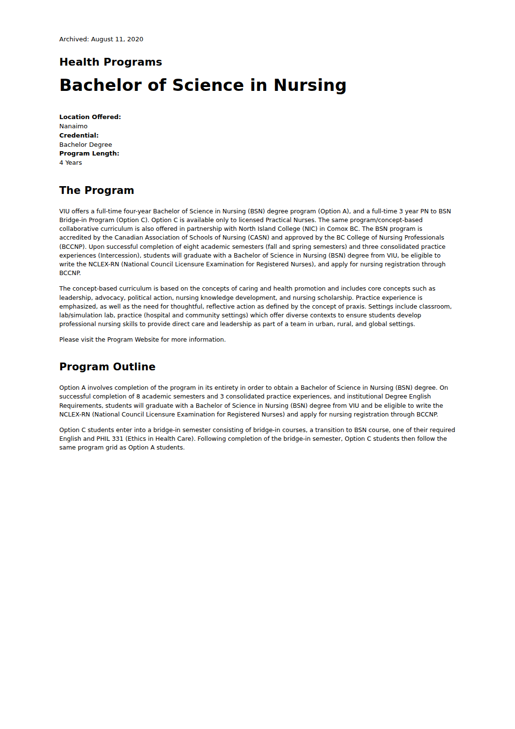Archived: August 11, 2020
Health Programs
Bachelor of Science in Nursing
Location Offered:
Nanaimo
Credential:
Bachelor Degree
Program Length:
4 Years
The Program
VIU offers a full-time four-year Bachelor of Science in Nursing (BSN) degree program (Option A), and a full-time 3 year PN to BSN Bridge-in Program (Option C). Option C is available only to licensed Practical Nurses. The same program/concept-based collaborative curriculum is also offered in partnership with North Island College (NIC) in Comox BC. The BSN program is accredited by the Canadian Association of Schools of Nursing (CASN) and approved by the BC College of Nursing Professionals (BCCNP). Upon successful completion of eight academic semesters (fall and spring semesters) and three consolidated practice experiences (Intercession), students will graduate with a Bachelor of Science in Nursing (BSN) degree from VIU, be eligible to write the NCLEX-RN (National Council Licensure Examination for Registered Nurses), and apply for nursing registration through BCCNP.
The concept-based curriculum is based on the concepts of caring and health promotion and includes core concepts such as leadership, advocacy, political action, nursing knowledge development, and nursing scholarship. Practice experience is emphasized, as well as the need for thoughtful, reflective action as defined by the concept of praxis. Settings include classroom, lab/simulation lab, practice (hospital and community settings) which offer diverse contexts to ensure students develop professional nursing skills to provide direct care and leadership as part of a team in urban, rural, and global settings.
Please visit the Program Website for more information.
Program Outline
Option A involves completion of the program in its entirety in order to obtain a Bachelor of Science in Nursing (BSN) degree. On successful completion of 8 academic semesters and 3 consolidated practice experiences, and institutional Degree English Requirements, students will graduate with a Bachelor of Science in Nursing (BSN) degree from VIU and be eligible to write the NCLEX-RN (National Council Licensure Examination for Registered Nurses) and apply for nursing registration through BCCNP.
Option C students enter into a bridge-in semester consisting of bridge-in courses, a transition to BSN course, one of their required English and PHIL 331 (Ethics in Health Care). Following completion of the bridge-in semester, Option C students then follow the same program grid as Option A students.